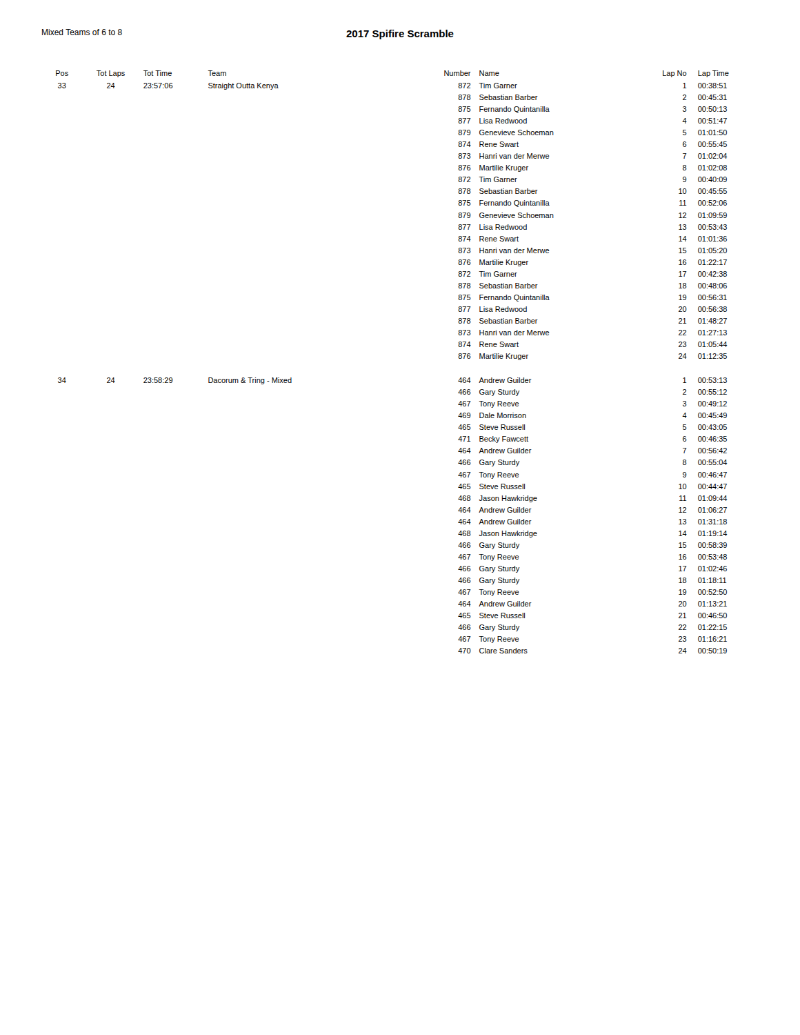Mixed Teams of 6 to 8
2017 Spifire Scramble
| Pos | Tot Laps | Tot Time | Team | Number | Name | Lap No | Lap Time |
| --- | --- | --- | --- | --- | --- | --- | --- |
| 33 | 24 | 23:57:06 | Straight Outta Kenya | 872 | Tim Garner | 1 | 00:38:51 |
| | | | | 878 | Sebastian Barber | 2 | 00:45:31 |
| | | | | 875 | Fernando Quintanilla | 3 | 00:50:13 |
| | | | | 877 | Lisa Redwood | 4 | 00:51:47 |
| | | | | 879 | Genevieve Schoeman | 5 | 01:01:50 |
| | | | | 874 | Rene Swart | 6 | 00:55:45 |
| | | | | 873 | Hanri van der Merwe | 7 | 01:02:04 |
| | | | | 876 | Martilie Kruger | 8 | 01:02:08 |
| | | | | 872 | Tim Garner | 9 | 00:40:09 |
| | | | | 878 | Sebastian Barber | 10 | 00:45:55 |
| | | | | 875 | Fernando Quintanilla | 11 | 00:52:06 |
| | | | | 879 | Genevieve Schoeman | 12 | 01:09:59 |
| | | | | 877 | Lisa Redwood | 13 | 00:53:43 |
| | | | | 874 | Rene Swart | 14 | 01:01:36 |
| | | | | 873 | Hanri van der Merwe | 15 | 01:05:20 |
| | | | | 876 | Martilie Kruger | 16 | 01:22:17 |
| | | | | 872 | Tim Garner | 17 | 00:42:38 |
| | | | | 878 | Sebastian Barber | 18 | 00:48:06 |
| | | | | 875 | Fernando Quintanilla | 19 | 00:56:31 |
| | | | | 877 | Lisa Redwood | 20 | 00:56:38 |
| | | | | 878 | Sebastian Barber | 21 | 01:48:27 |
| | | | | 873 | Hanri van der Merwe | 22 | 01:27:13 |
| | | | | 874 | Rene Swart | 23 | 01:05:44 |
| | | | | 876 | Martilie Kruger | 24 | 01:12:35 |
| 34 | 24 | 23:58:29 | Dacorum & Tring - Mixed | 464 | Andrew Guilder | 1 | 00:53:13 |
| | | | | 466 | Gary Sturdy | 2 | 00:55:12 |
| | | | | 467 | Tony Reeve | 3 | 00:49:12 |
| | | | | 469 | Dale Morrison | 4 | 00:45:49 |
| | | | | 465 | Steve Russell | 5 | 00:43:05 |
| | | | | 471 | Becky Fawcett | 6 | 00:46:35 |
| | | | | 464 | Andrew Guilder | 7 | 00:56:42 |
| | | | | 466 | Gary Sturdy | 8 | 00:55:04 |
| | | | | 467 | Tony Reeve | 9 | 00:46:47 |
| | | | | 465 | Steve Russell | 10 | 00:44:47 |
| | | | | 468 | Jason Hawkridge | 11 | 01:09:44 |
| | | | | 464 | Andrew Guilder | 12 | 01:06:27 |
| | | | | 464 | Andrew Guilder | 13 | 01:31:18 |
| | | | | 468 | Jason Hawkridge | 14 | 01:19:14 |
| | | | | 466 | Gary Sturdy | 15 | 00:58:39 |
| | | | | 467 | Tony Reeve | 16 | 00:53:48 |
| | | | | 466 | Gary Sturdy | 17 | 01:02:46 |
| | | | | 466 | Gary Sturdy | 18 | 01:18:11 |
| | | | | 467 | Tony Reeve | 19 | 00:52:50 |
| | | | | 464 | Andrew Guilder | 20 | 01:13:21 |
| | | | | 465 | Steve Russell | 21 | 00:46:50 |
| | | | | 466 | Gary Sturdy | 22 | 01:22:15 |
| | | | | 467 | Tony Reeve | 23 | 01:16:21 |
| | | | | 470 | Clare Sanders | 24 | 00:50:19 |